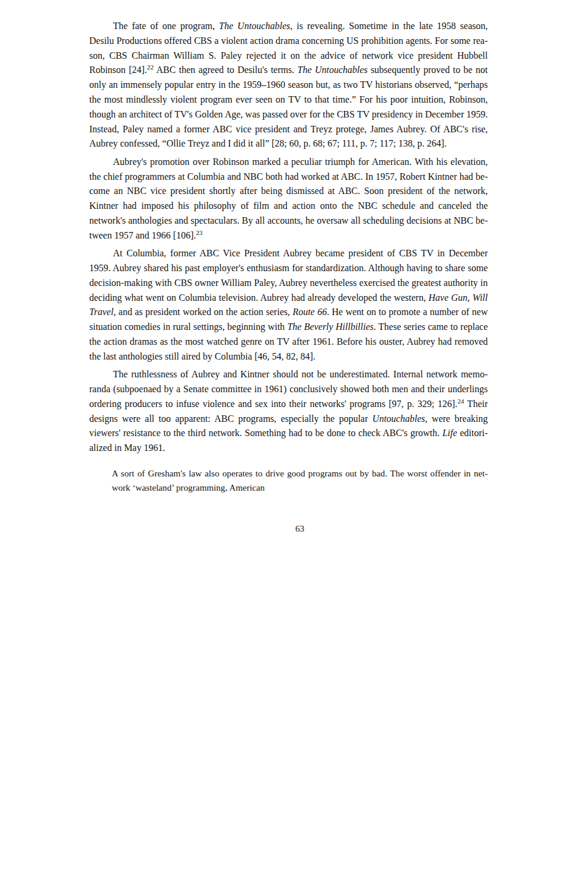The fate of one program, The Untouchables, is revealing. Sometime in the late 1958 season, Desilu Productions offered CBS a violent action drama concerning US prohibition agents. For some reason, CBS Chairman William S. Paley rejected it on the advice of network vice president Hubbell Robinson [24].22 ABC then agreed to Desilu's terms. The Untouchables subsequently proved to be not only an immensely popular entry in the 1959–1960 season but, as two TV historians observed, “perhaps the most mindlessly violent program ever seen on TV to that time.” For his poor intuition, Robinson, though an architect of TV's Golden Age, was passed over for the CBS TV presidency in December 1959. Instead, Paley named a former ABC vice president and Treyz protege, James Aubrey. Of ABC's rise, Aubrey confessed, “Ollie Treyz and I did it all” [28; 60, p. 68; 67; 111, p. 7; 117; 138, p. 264].
Aubrey's promotion over Robinson marked a peculiar triumph for American. With his elevation, the chief programmers at Columbia and NBC both had worked at ABC. In 1957, Robert Kintner had become an NBC vice president shortly after being dismissed at ABC. Soon president of the network, Kintner had imposed his philosophy of film and action onto the NBC schedule and canceled the network's anthologies and spectaculars. By all accounts, he oversaw all scheduling decisions at NBC between 1957 and 1966 [106].23
At Columbia, former ABC Vice President Aubrey became president of CBS TV in December 1959. Aubrey shared his past employer's enthusiasm for standardization. Although having to share some decision-making with CBS owner William Paley, Aubrey nevertheless exercised the greatest authority in deciding what went on Columbia television. Aubrey had already developed the western, Have Gun, Will Travel, and as president worked on the action series, Route 66. He went on to promote a number of new situation comedies in rural settings, beginning with The Beverly Hillbillies. These series came to replace the action dramas as the most watched genre on TV after 1961. Before his ouster, Aubrey had removed the last anthologies still aired by Columbia [46, 54, 82, 84].
The ruthlessness of Aubrey and Kintner should not be underestimated. Internal network memoranda (subpoenaed by a Senate committee in 1961) conclusively showed both men and their underlings ordering producers to infuse violence and sex into their networks' programs [97, p. 329; 126].24 Their designs were all too apparent: ABC programs, especially the popular Untouchables, were breaking viewers' resistance to the third network. Something had to be done to check ABC's growth. Life editorialized in May 1961.
A sort of Gresham's law also operates to drive good programs out by bad. The worst offender in network ‘wasteland’ programming, American
63